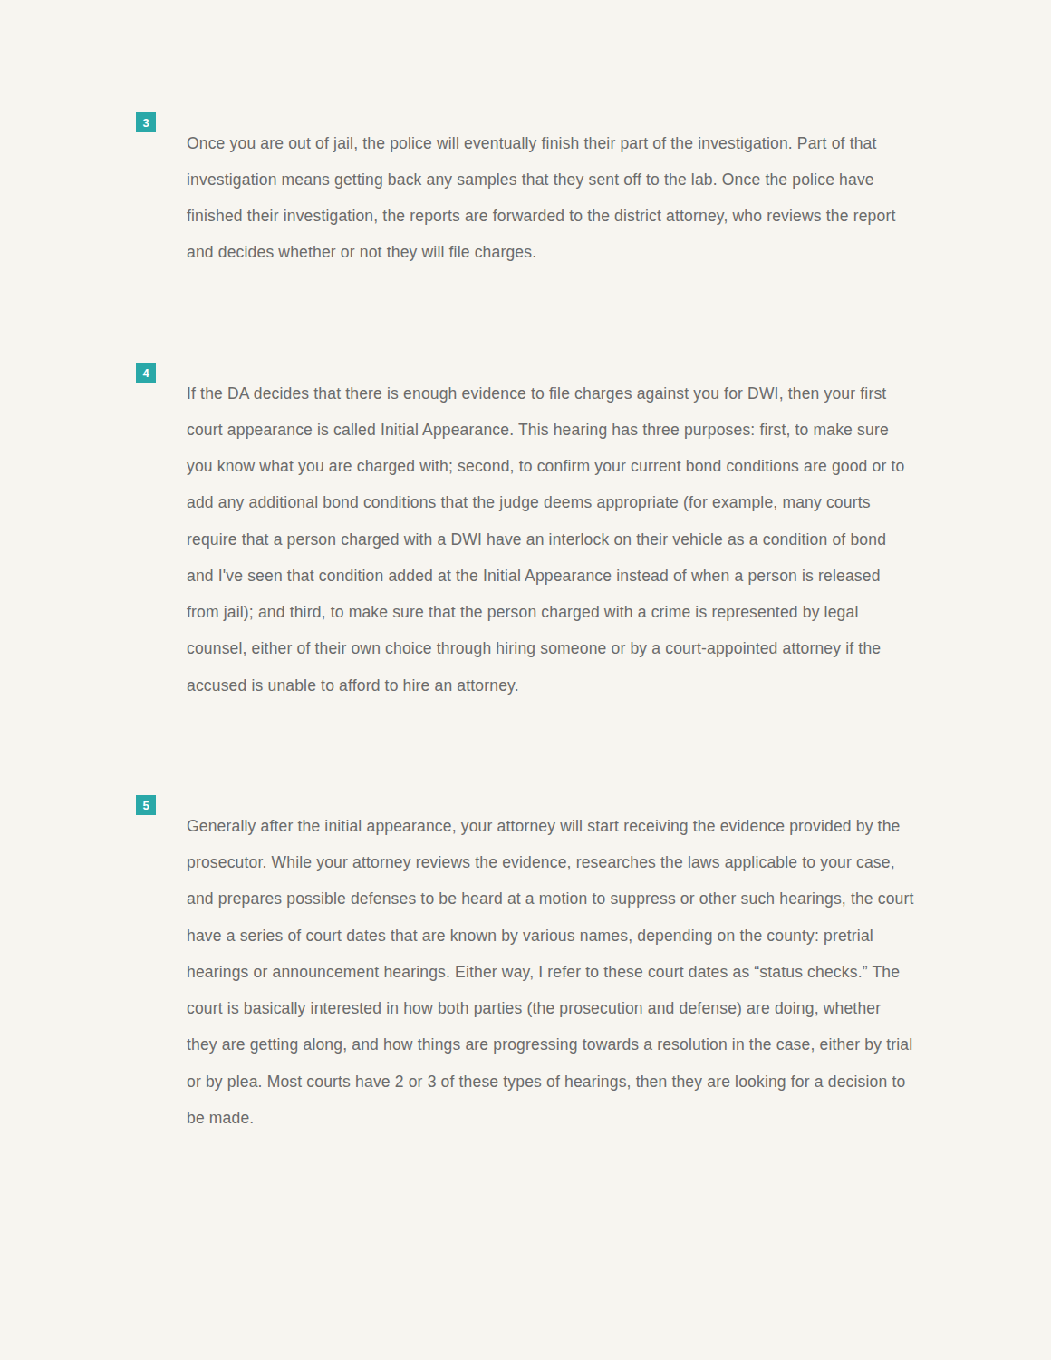3
Once you are out of jail, the police will eventually finish their part of the investigation. Part of that investigation means getting back any samples that they sent off to the lab. Once the police have finished their investigation, the reports are forwarded to the district attorney, who reviews the report and decides whether or not they will file charges.
4
If the DA decides that there is enough evidence to file charges against you for DWI, then your first court appearance is called Initial Appearance. This hearing has three purposes: first, to make sure you know what you are charged with; second, to confirm your current bond conditions are good or to add any additional bond conditions that the judge deems appropriate (for example, many courts require that a person charged with a DWI have an interlock on their vehicle as a condition of bond and I've seen that condition added at the Initial Appearance instead of when a person is released from jail); and third, to make sure that the person charged with a crime is represented by legal counsel, either of their own choice through hiring someone or by a court-appointed attorney if the accused is unable to afford to hire an attorney.
5
Generally after the initial appearance, your attorney will start receiving the evidence provided by the prosecutor. While your attorney reviews the evidence, researches the laws applicable to your case, and prepares possible defenses to be heard at a motion to suppress or other such hearings, the court have a series of court dates that are known by various names, depending on the county: pretrial hearings or announcement hearings. Either way, I refer to these court dates as “status checks.” The court is basically interested in how both parties (the prosecution and defense) are doing, whether they are getting along, and how things are progressing towards a resolution in the case, either by trial or by plea. Most courts have 2 or 3 of these types of hearings, then they are looking for a decision to be made.